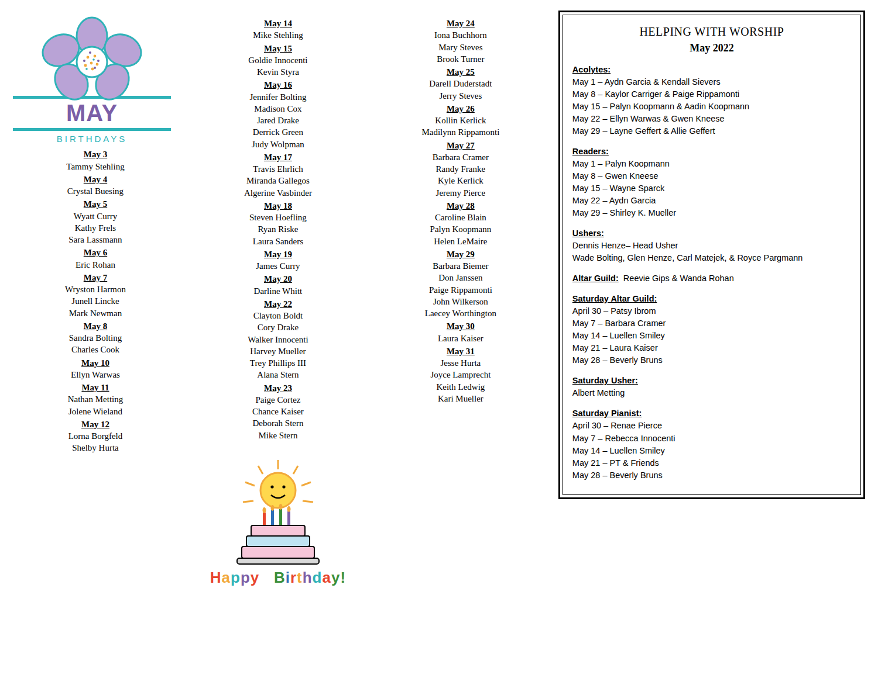MAY
BIRTHDAYS
May 3 Tammy Stehling May 4 Crystal Buesing May 5 Wyatt Curry Kathy Frels Sara Lassmann May 6 Eric Rohan May 7 Wryston Harmon Junell Lincke Mark Newman May 8 Sandra Bolting Charles Cook May 10 Ellyn Warwas May 11 Nathan Metting Jolene Wieland May 12 Lorna Borgfeld Shelby Hurta
May 14 Mike Stehling May 15 Goldie Innocenti Kevin Styra May 16 Jennifer Bolting Madison Cox Jared Drake Derrick Green Judy Wolpman May 17 Travis Ehrlich Miranda Gallegos Algerine Vasbinder May 18 Steven Hoefling Ryan Riske Laura Sanders May 19 James Curry May 20 Darline Whitt May 22 Clayton Boldt Cory Drake Walker Innocenti Harvey Mueller Trey Phillips III Alana Stern May 23 Paige Cortez Chance Kaiser Deborah Stern Mike Stern
May 24 Iona Buchhorn Mary Steves Brook Turner May 25 Darell Duderstadt Jerry Steves May 26 Kollin Kerlick Madilynn Rippamonti May 27 Barbara Cramer Randy Franke Kyle Kerlick Jeremy Pierce May 28 Caroline Blain Palyn Koopmann Helen LeMaire May 29 Barbara Biemer Don Janssen Paige Rippamonti John Wilkerson Laecey Worthington May 30 Laura Kaiser May 31 Jesse Hurta Joyce Lamprecht Keith Ledwig Kari Mueller
Happy Birthday!
HELPING WITH WORSHIP
May 2022
Acolytes:
May 1 – Aydn Garcia & Kendall Sievers
May 8 – Kaylor Carriger & Paige Rippamonti
May 15 – Palyn Koopmann & Aadin Koopmann
May 22 – Ellyn Warwas & Gwen Kneese
May 29 – Layne Geffert & Allie Geffert
Readers:
May 1 – Palyn Koopmann
May 8 – Gwen Kneese
May 15 – Wayne Sparck
May 22 – Aydn Garcia
May 29 – Shirley K. Mueller
Ushers:
Dennis Henze– Head Usher
Wade Bolting, Glen Henze, Carl Matejek, & Royce Pargmann
Altar Guild: Reevie Gips & Wanda Rohan
Saturday Altar Guild:
April 30 – Patsy Ibrom
May 7 – Barbara Cramer
May 14 – Luellen Smiley
May 21 – Laura Kaiser
May 28 – Beverly Bruns
Saturday Usher:
Albert Metting
Saturday Pianist:
April 30 – Renae Pierce
May 7 – Rebecca Innocenti
May 14 – Luellen Smiley
May 21 – PT & Friends
May 28 – Beverly Bruns